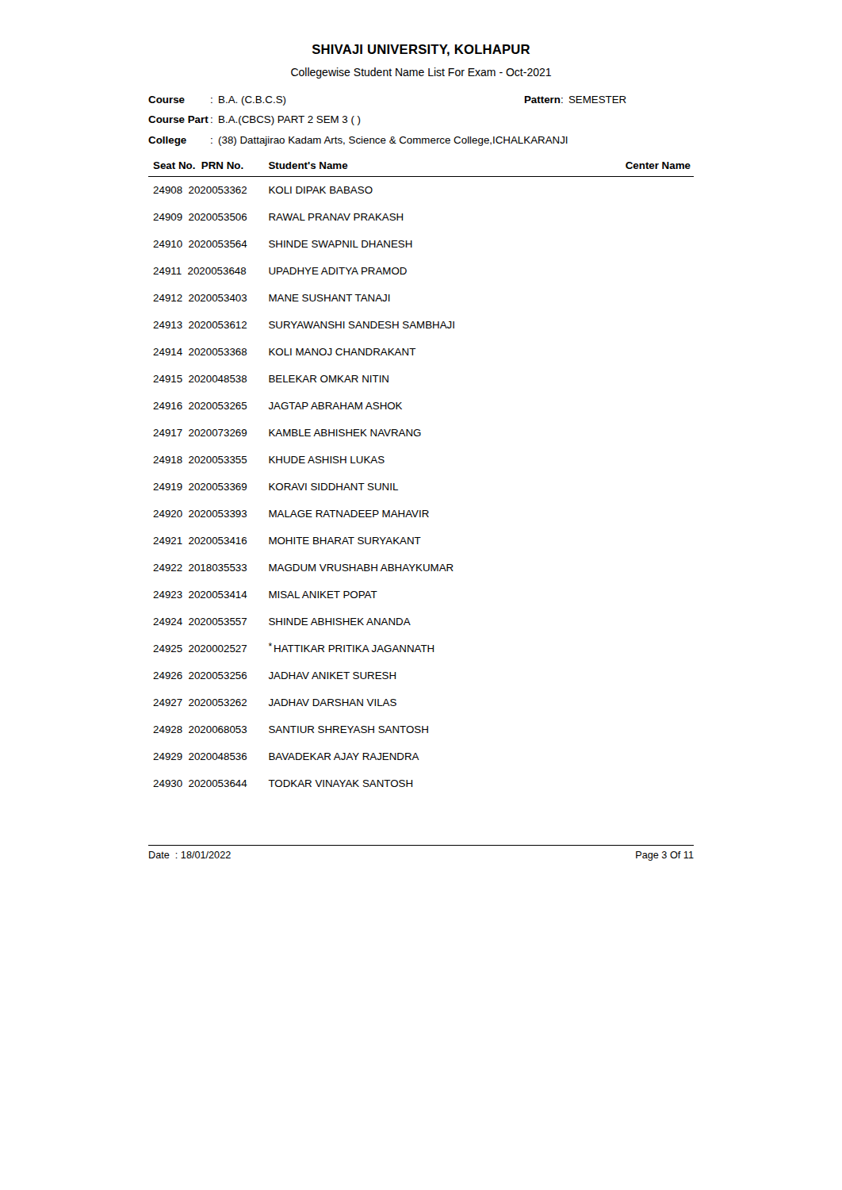SHIVAJI UNIVERSITY, KOLHAPUR
Collegewise Student Name List For Exam - Oct-2021
Course: B.A. (C.B.C.S) Pattern: SEMESTER
Course Part: B.A.(CBCS) PART 2 SEM 3 ( )
College:(38) Dattajirao Kadam Arts, Science & Commerce College,ICHALKARANJI
| Seat No. PRN No. | Student's Name | Center Name |
| --- | --- | --- |
| 24908 2020053362 | KOLI DIPAK BABASO | |
| 24909 2020053506 | RAWAL PRANAV PRAKASH | |
| 24910 2020053564 | SHINDE SWAPNIL DHANESH | |
| 24911 2020053648 | UPADHYE ADITYA PRAMOD | |
| 24912 2020053403 | MANE SUSHANT TANAJI | |
| 24913 2020053612 | SURYAWANSHI SANDESH SAMBHAJI | |
| 24914 2020053368 | KOLI MANOJ CHANDRAKANT | |
| 24915 2020048538 | BELEKAR OMKAR NITIN | |
| 24916 2020053265 | JAGTAP ABRAHAM ASHOK | |
| 24917 2020073269 | KAMBLE ABHISHEK NAVRANG | |
| 24918 2020053355 | KHUDE ASHISH LUKAS | |
| 24919 2020053369 | KORAVI SIDDHANT SUNIL | |
| 24920 2020053393 | MALAGE RATNADEEP MAHAVIR | |
| 24921 2020053416 | MOHITE BHARAT SURYAKANT | |
| 24922 2018035533 | MAGDUM VRUSHABH ABHAYKUMAR | |
| 24923 2020053414 | MISAL ANIKET POPAT | |
| 24924 2020053557 | SHINDE ABHISHEK ANANDA | |
| 24925 2020002527 | * HATTIKAR PRITIKA JAGANNATH | |
| 24926 2020053256 | JADHAV ANIKET SURESH | |
| 24927 2020053262 | JADHAV DARSHAN VILAS | |
| 24928 2020068053 | SANTIUR SHREYASH SANTOSH | |
| 24929 2020048536 | BAVADEKAR AJAY RAJENDRA | |
| 24930 2020053644 | TODKAR VINAYAK SANTOSH | |
Date : 18/01/2022
Page 3 Of 11